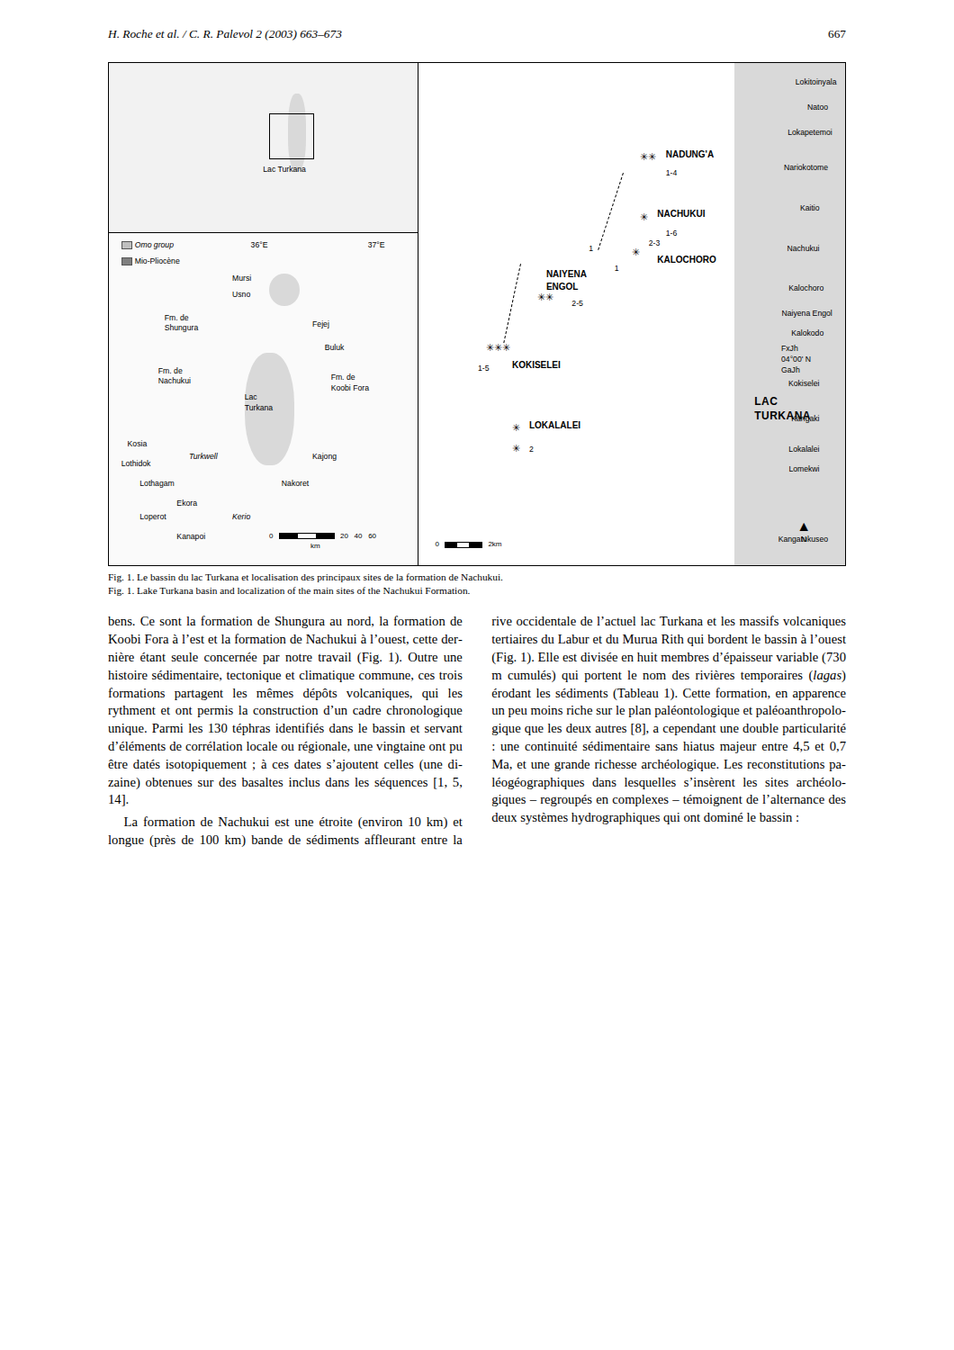H. Roche et al. / C. R. Palevol 2 (2003) 663–673 667
Lac Turkana
Omo group Mio-Pliocène 36°E 37°E
Mursi Usno Fm. de
Shungura Fejej Buluk Fm. de
Nachukui Fm. de
Koobi Fora
Lac
Turkana Kosia Lothidok Turkwell Kajong Lothagam Nakoret Ekora Loperot Kerio Kanapoi
0 20 40 60
km
Lokitoinyala Natoo Lokapetemoi ✳✳ NADUNG'A 1-4 Nariokotome ✳ NACHUKUI 1-6 Kaitio 1 ✳ 2-3 KALOCHORO 1 NAIYENA
ENGOL ✳✳ 2-5 Nachukui Kalochoro Naiyena Engol Kalokodo ✳✳✳ 1-5 KOKISELEI FxJh
04°00' N
GaJh Kokiselei ✳ LOKALALEI ✳ 2 Kangaki Lokalalei Lomekwi LAC
TURKANA Kangatukuseo
0 2km
▲N
Fig. 1. Le bassin du lac Turkana et localisation des principaux sites de la formation de Nachukui.
Fig. 1. Lake Turkana basin and localization of the main sites of the Nachukui Formation.
bens. Ce sont la formation de Shungura au nord, la formation de Koobi Fora à l’est et la formation de Nachukui à l’ouest, cette dernière étant seule concernée par notre travail (Fig. 1). Outre une histoire sédimentaire, tectonique et climatique commune, ces trois formations partagent les mêmes dépôts volcaniques, qui les rythment et ont permis la construction d’un cadre chronologique unique. Parmi les 130 téphras identifiés dans le bassin et servant d’éléments de corrélation locale ou régionale, une vingtaine ont pu être datés isotopiquement ; à ces dates s’ajoutent celles (une dizaine) obtenues sur des basaltes inclus dans les séquences [1, 5, 14].
La formation de Nachukui est une étroite (environ 10 km) et longue (près de 100 km) bande de sédiments affleurant entre la rive occidentale de l’actuel lac Turkana et les massifs volcaniques tertiaires du Labur et du Murua Rith qui bordent le bassin à l’ouest (Fig. 1). Elle est divisée en huit membres d’épaisseur variable (730 m cumulés) qui portent le nom des rivières temporaires (lagas) érodant les sédiments (Tableau 1). Cette formation, en apparence un peu moins riche sur le plan paléontologique et paléoanthropologique que les deux autres [8], a cependant une double particularité : une continuité sédimentaire sans hiatus majeur entre 4,5 et 0,7 Ma, et une grande richesse archéologique. Les reconstitutions paléogéographiques dans lesquelles s’insèrent les sites archéologiques – regroupés en complexes – témoignent de l’alternance des deux systèmes hydrographiques qui ont dominé le bassin :